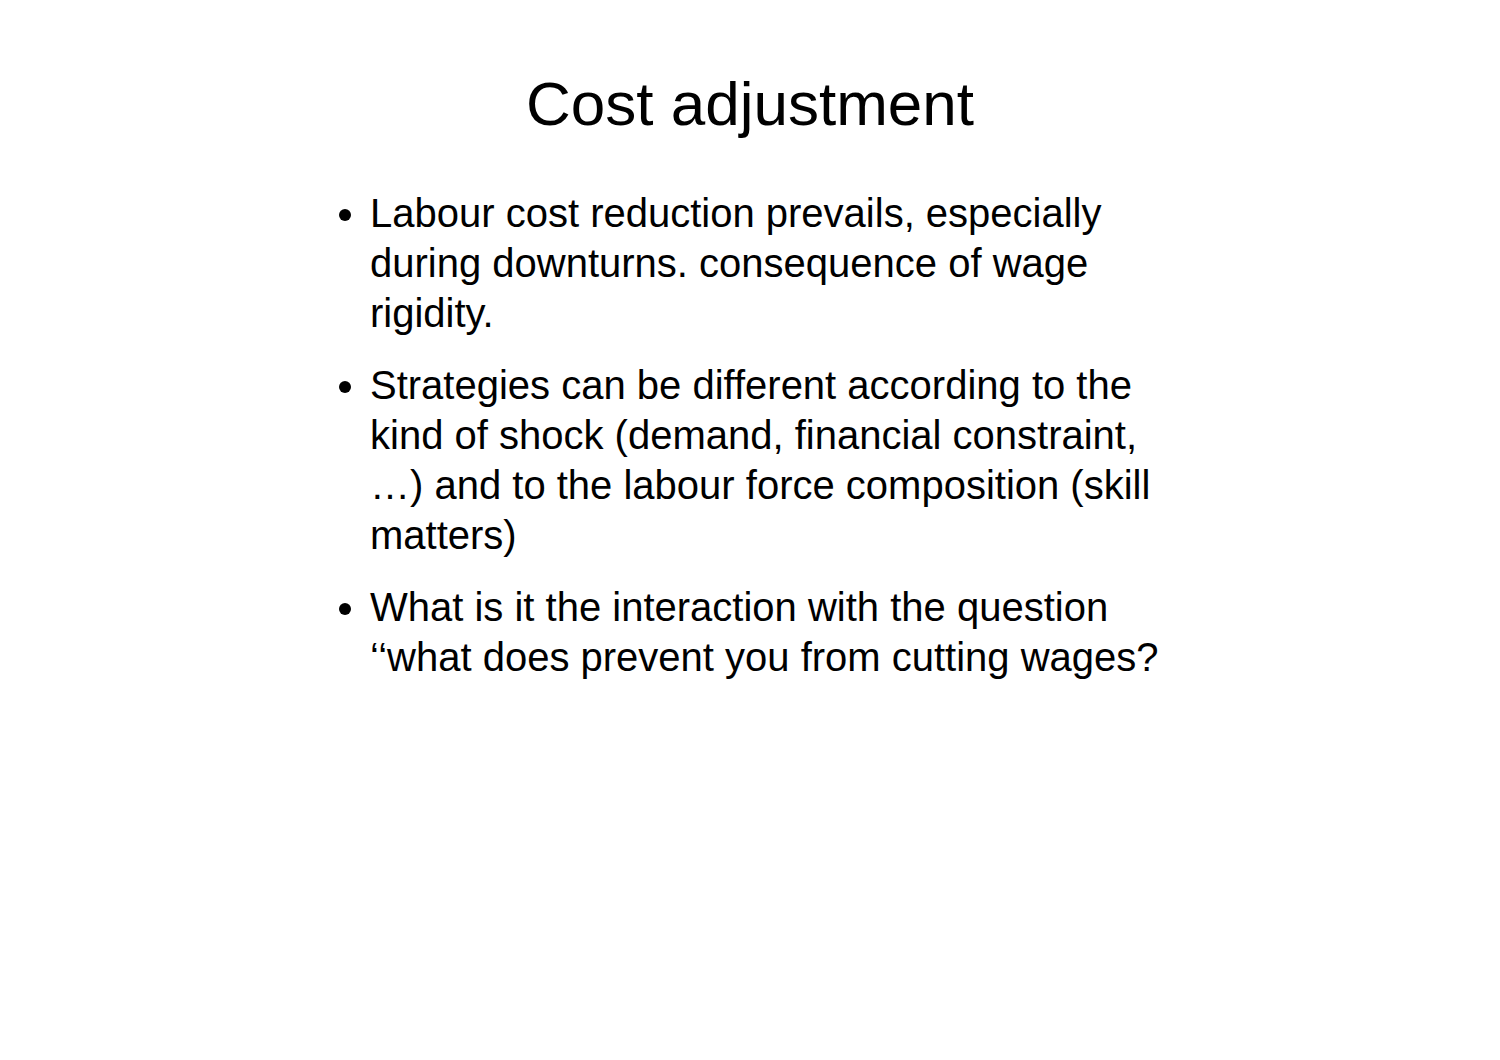Cost adjustment
Labour cost reduction prevails, especially during downturns. consequence of wage rigidity.
Strategies can be different according to the kind of shock (demand, financial constraint, …) and to the labour force composition (skill matters)
What is it the interaction with the question ‘‘what does prevent you from cutting wages?